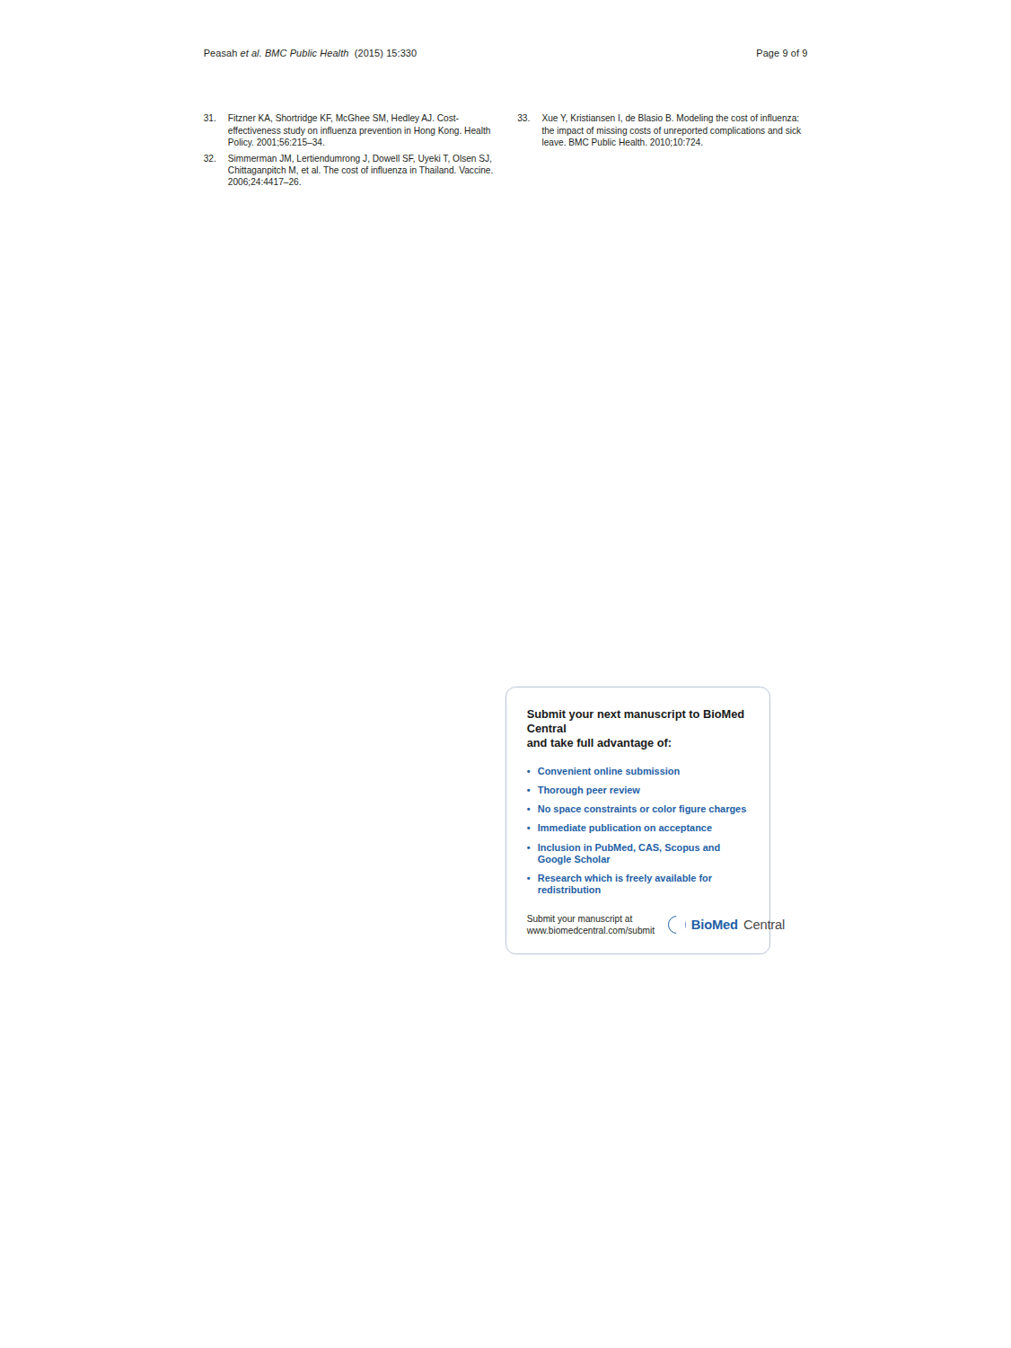Peasah et al. BMC Public Health (2015) 15:330
Page 9 of 9
31. Fitzner KA, Shortridge KF, McGhee SM, Hedley AJ. Cost-effectiveness study on influenza prevention in Hong Kong. Health Policy. 2001;56:215–34.
32. Simmerman JM, Lertiendumrong J, Dowell SF, Uyeki T, Olsen SJ, Chittaganpitch M, et al. The cost of influenza in Thailand. Vaccine. 2006;24:4417–26.
33. Xue Y, Kristiansen I, de Blasio B. Modeling the cost of influenza: the impact of missing costs of unreported complications and sick leave. BMC Public Health. 2010;10:724.
Submit your next manuscript to BioMed Central
and take full advantage of:
Convenient online submission
Thorough peer review
No space constraints or color figure charges
Immediate publication on acceptance
Inclusion in PubMed, CAS, Scopus and Google Scholar
Research which is freely available for redistribution
Submit your manuscript at
www.biomedcentral.com/submit
BioMed Central